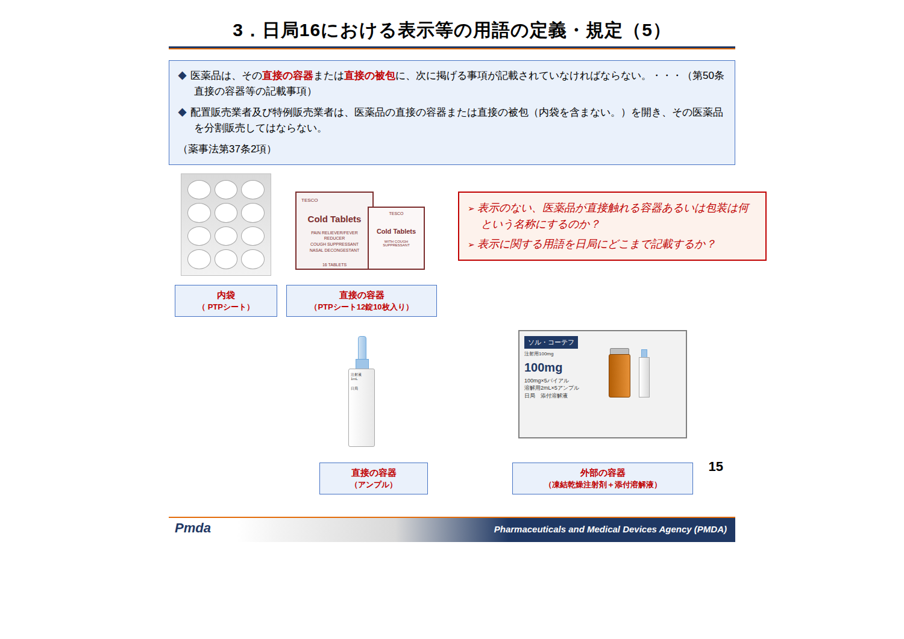3．日局16における表示等の用語の定義・規定（5）
◆医薬品は、その直接の容器または直接の被包に、次に掲げる事項が記載されていなければならない。・・・（第50条　直接の容器等の記載事項）
◆配置販売業者及び特例販売業者は、医薬品の直接の容器または直接の被包（内袋を含まない。）を開き、その医薬品を分割販売してはならない。
（薬事法第37条2項）
内袋
（ PTPシート）
TESCO
Cold Tablets
PAIN RELIEVER/FEVER REDUCER
COUGH SUPPRESSANT
NASAL DECONGESTANT
16 TABLETS
TESCO
Cold Tablets
WITH COUGH SUPPRESSANT
直接の容器
（PTPシート12錠10枚入り）
注射液
1mL
日局
直接の容器
（アンプル）
ソル・コーテフ
注射用100mg
100mg
100mg×5バイアル
溶解用2mL×5アンプル
日局　添付溶解液
外部の容器
（凍結乾燥注射剤＋添付溶解液）
➢表示のない、医薬品が直接触れる容器あるいは包装は何という名称にするのか？
➢表示に関する用語を日局にどこまで記載するか？
15
Pmda
Pharmaceuticals and Medical Devices Agency (PMDA)